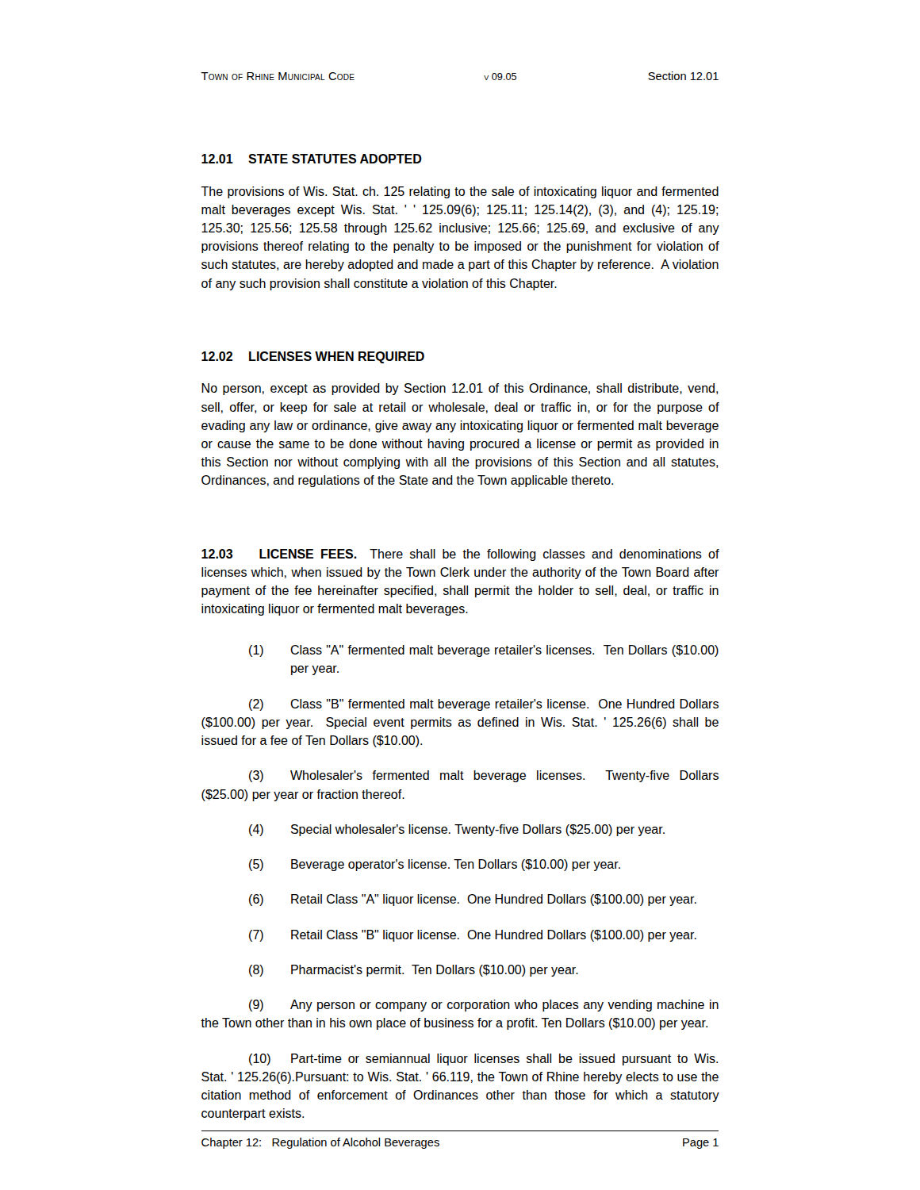Town of Rhine Municipal Code
v 09.05
Section 12.01
12.01 STATE STATUTES ADOPTED
The provisions of Wis. Stat. ch. 125 relating to the sale of intoxicating liquor and fermented malt beverages except Wis. Stat. ' ' 125.09(6); 125.11; 125.14(2), (3), and (4); 125.19; 125.30; 125.56; 125.58 through 125.62 inclusive; 125.66; 125.69, and exclusive of any provisions thereof relating to the penalty to be imposed or the punishment for violation of such statutes, are hereby adopted and made a part of this Chapter by reference. A violation of any such provision shall constitute a violation of this Chapter.
12.02 LICENSES WHEN REQUIRED
No person, except as provided by Section 12.01 of this Ordinance, shall distribute, vend, sell, offer, or keep for sale at retail or wholesale, deal or traffic in, or for the purpose of evading any law or ordinance, give away any intoxicating liquor or fermented malt beverage or cause the same to be done without having procured a license or permit as provided in this Section nor without complying with all the provisions of this Section and all statutes, Ordinances, and regulations of the State and the Town applicable thereto.
12.03 LICENSE FEES. There shall be the following classes and denominations of licenses which, when issued by the Town Clerk under the authority of the Town Board after payment of the fee hereinafter specified, shall permit the holder to sell, deal, or traffic in intoxicating liquor or fermented malt beverages.
(1)
Class "A" fermented malt beverage retailer's licenses. Ten Dollars ($10.00) per year.
(2) Class "B" fermented malt beverage retailer's license. One Hundred Dollars ($100.00) per year. Special event permits as defined in Wis. Stat. ' 125.26(6) shall be issued for a fee of Ten Dollars ($10.00).
(3) Wholesaler's fermented malt beverage licenses. Twenty-five Dollars ($25.00) per year or fraction thereof.
(4)
Special wholesaler's license. Twenty-five Dollars ($25.00) per year.
(5)
Beverage operator's license. Ten Dollars ($10.00) per year.
(6)
Retail Class "A" liquor license. One Hundred Dollars ($100.00) per year.
(7)
Retail Class "B" liquor license. One Hundred Dollars ($100.00) per year.
(8)
Pharmacist's permit. Ten Dollars ($10.00) per year.
(9) Any person or company or corporation who places any vending machine in the Town other than in his own place of business for a profit. Ten Dollars ($10.00) per year.
(10) Part-time or semiannual liquor licenses shall be issued pursuant to Wis. Stat. ' 125.26(6).Pursuant: to Wis. Stat. ' 66.119, the Town of Rhine hereby elects to use the citation method of enforcement of Ordinances other than those for which a statutory counterpart exists.
Chapter 12: Regulation of Alcohol Beverages
Page 1